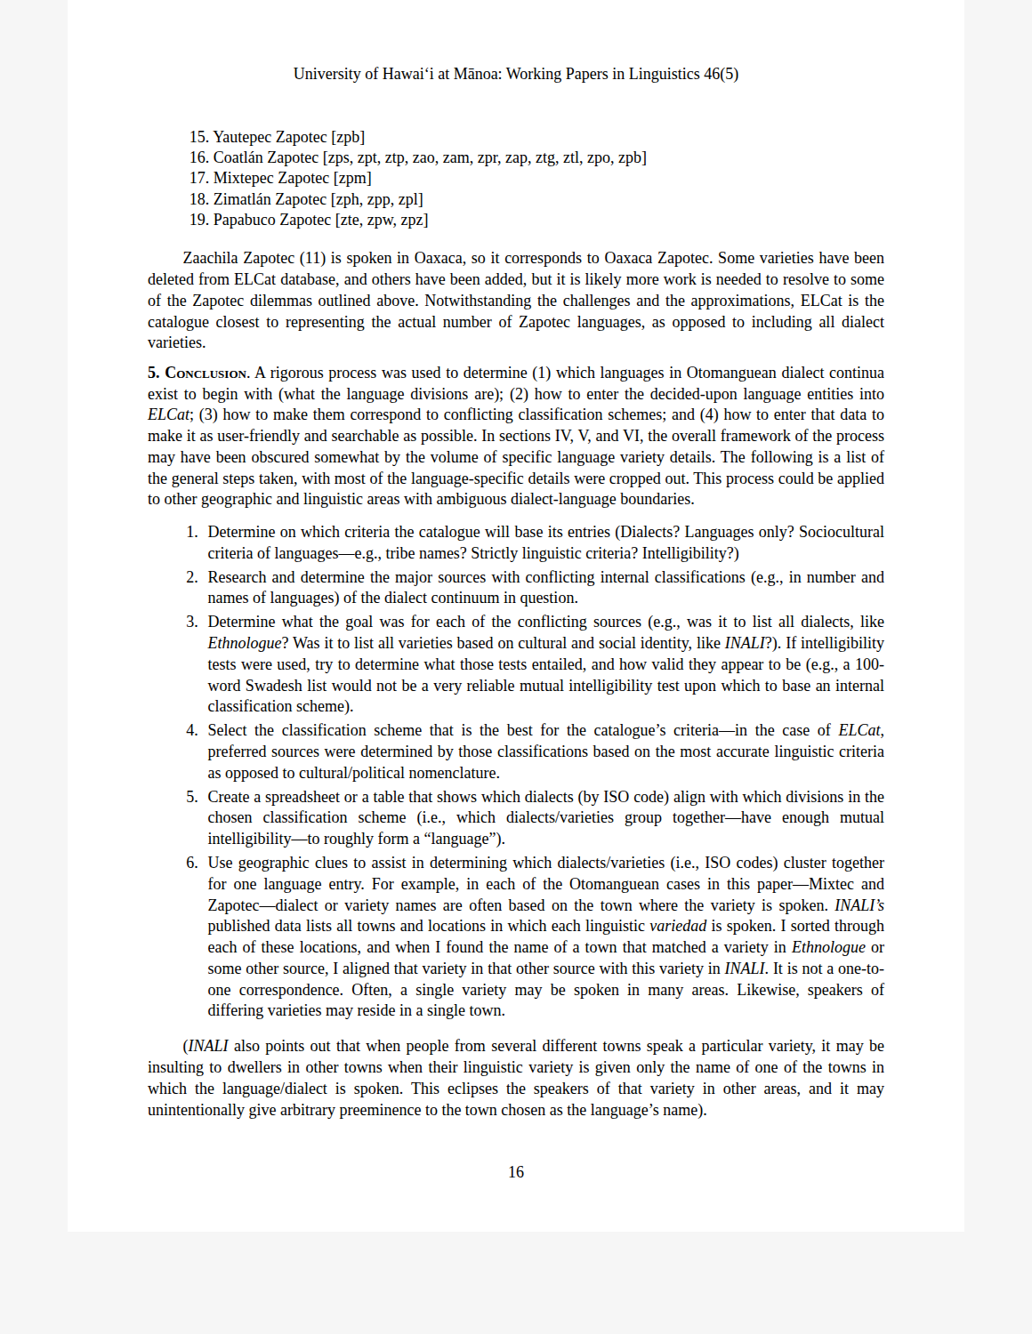University of Hawai‘i at Mānoa: Working Papers in Linguistics 46(5)
15. Yautepec Zapotec [zpb]
16. Coatlán Zapotec [zps, zpt, ztp, zao, zam, zpr, zap, ztg, ztl, zpo, zpb]
17. Mixtepec Zapotec [zpm]
18. Zimatlán Zapotec [zph, zpp, zpl]
19. Papabuco Zapotec [zte, zpw, zpz]
Zaachila Zapotec (11) is spoken in Oaxaca, so it corresponds to Oaxaca Zapotec. Some varieties have been deleted from ELCat database, and others have been added, but it is likely more work is needed to resolve to some of the Zapotec dilemmas outlined above. Notwithstanding the challenges and the approximations, ELCat is the catalogue closest to representing the actual number of Zapotec languages, as opposed to including all dialect varieties.
5. Conclusion. A rigorous process was used to determine (1) which languages in Otomanguean dialect continua exist to begin with (what the language divisions are); (2) how to enter the decided-upon language entities into ELCat; (3) how to make them correspond to conflicting classification schemes; and (4) how to enter that data to make it as user-friendly and searchable as possible. In sections IV, V, and VI, the overall framework of the process may have been obscured somewhat by the volume of specific language variety details. The following is a list of the general steps taken, with most of the language-specific details were cropped out. This process could be applied to other geographic and linguistic areas with ambiguous dialect-language boundaries.
Determine on which criteria the catalogue will base its entries (Dialects? Languages only? Sociocultural criteria of languages—e.g., tribe names? Strictly linguistic criteria? Intelligibility?)
Research and determine the major sources with conflicting internal classifications (e.g., in number and names of languages) of the dialect continuum in question.
Determine what the goal was for each of the conflicting sources (e.g., was it to list all dialects, like Ethnologue? Was it to list all varieties based on cultural and social identity, like INALI?). If intelligibility tests were used, try to determine what those tests entailed, and how valid they appear to be (e.g., a 100-word Swadesh list would not be a very reliable mutual intelligibility test upon which to base an internal classification scheme).
Select the classification scheme that is the best for the catalogue’s criteria—in the case of ELCat, preferred sources were determined by those classifications based on the most accurate linguistic criteria as opposed to cultural/political nomenclature.
Create a spreadsheet or a table that shows which dialects (by ISO code) align with which divisions in the chosen classification scheme (i.e., which dialects/varieties group together—have enough mutual intelligibility—to roughly form a “language”).
Use geographic clues to assist in determining which dialects/varieties (i.e., ISO codes) cluster together for one language entry. For example, in each of the Otomanguean cases in this paper—Mixtec and Zapotec—dialect or variety names are often based on the town where the variety is spoken. INALI’s published data lists all towns and locations in which each linguistic variedad is spoken. I sorted through each of these locations, and when I found the name of a town that matched a variety in Ethnologue or some other source, I aligned that variety in that other source with this variety in INALI. It is not a one-to-one correspondence. Often, a single variety may be spoken in many areas. Likewise, speakers of differing varieties may reside in a single town.
(INALI also points out that when people from several different towns speak a particular variety, it may be insulting to dwellers in other towns when their linguistic variety is given only the name of one of the towns in which the language/dialect is spoken. This eclipses the speakers of that variety in other areas, and it may unintentionally give arbitrary preeminence to the town chosen as the language’s name).
16